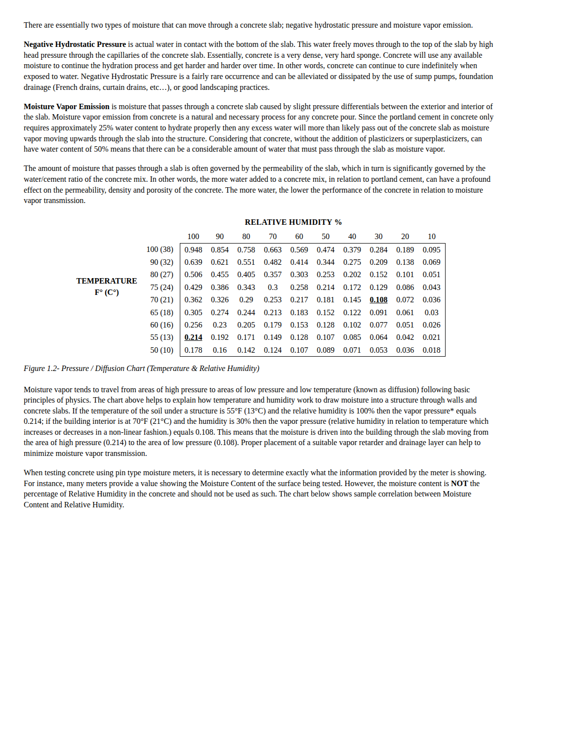There are essentially two types of moisture that can move through a concrete slab; negative hydrostatic pressure and moisture vapor emission.
Negative Hydrostatic Pressure is actual water in contact with the bottom of the slab. This water freely moves through to the top of the slab by high head pressure through the capillaries of the concrete slab. Essentially, concrete is a very dense, very hard sponge. Concrete will use any available moisture to continue the hydration process and get harder and harder over time. In other words, concrete can continue to cure indefinitely when exposed to water. Negative Hydrostatic Pressure is a fairly rare occurrence and can be alleviated or dissipated by the use of sump pumps, foundation drainage (French drains, curtain drains, etc…), or good landscaping practices.
Moisture Vapor Emission is moisture that passes through a concrete slab caused by slight pressure differentials between the exterior and interior of the slab. Moisture vapor emission from concrete is a natural and necessary process for any concrete pour. Since the portland cement in concrete only requires approximately 25% water content to hydrate properly then any excess water will more than likely pass out of the concrete slab as moisture vapor moving upwards through the slab into the structure. Considering that concrete, without the addition of plasticizers or superplasticizers, can have water content of 50% means that there can be a considerable amount of water that must pass through the slab as moisture vapor.
The amount of moisture that passes through a slab is often governed by the permeability of the slab, which in turn is significantly governed by the water/cement ratio of the concrete mix. In other words, the more water added to a concrete mix, in relation to portland cement, can have a profound effect on the permeability, density and porosity of the concrete. The more water, the lower the performance of the concrete in relation to moisture vapor transmission.
TEMPERATURE
F° (C°)
RELATIVE HUMIDITY %
| | 100 | 90 | 80 | 70 | 60 | 50 | 40 | 30 | 20 | 10 |
| --- | --- | --- | --- | --- | --- | --- | --- | --- | --- | --- |
| 100 (38) | 0.948 | 0.854 | 0.758 | 0.663 | 0.569 | 0.474 | 0.379 | 0.284 | 0.189 | 0.095 |
| 90 (32) | 0.639 | 0.621 | 0.551 | 0.482 | 0.414 | 0.344 | 0.275 | 0.209 | 0.138 | 0.069 |
| 80 (27) | 0.506 | 0.455 | 0.405 | 0.357 | 0.303 | 0.253 | 0.202 | 0.152 | 0.101 | 0.051 |
| 75 (24) | 0.429 | 0.386 | 0.343 | 0.3 | 0.258 | 0.214 | 0.172 | 0.129 | 0.086 | 0.043 |
| 70 (21) | 0.362 | 0.326 | 0.29 | 0.253 | 0.217 | 0.181 | 0.145 | 0.108 | 0.072 | 0.036 |
| 65 (18) | 0.305 | 0.274 | 0.244 | 0.213 | 0.183 | 0.152 | 0.122 | 0.091 | 0.061 | 0.03 |
| 60 (16) | 0.256 | 0.23 | 0.205 | 0.179 | 0.153 | 0.128 | 0.102 | 0.077 | 0.051 | 0.026 |
| 55 (13) | 0.214 | 0.192 | 0.171 | 0.149 | 0.128 | 0.107 | 0.085 | 0.064 | 0.042 | 0.021 |
| 50 (10) | 0.178 | 0.16 | 0.142 | 0.124 | 0.107 | 0.089 | 0.071 | 0.053 | 0.036 | 0.018 |
Figure 1.2- Pressure / Diffusion Chart (Temperature & Relative Humidity)
Moisture vapor tends to travel from areas of high pressure to areas of low pressure and low temperature (known as diffusion) following basic principles of physics. The chart above helps to explain how temperature and humidity work to draw moisture into a structure through walls and concrete slabs. If the temperature of the soil under a structure is 55°F (13°C) and the relative humidity is 100% then the vapor pressure* equals 0.214; if the building interior is at 70°F (21°C) and the humidity is 30% then the vapor pressure (relative humidity in relation to temperature which increases or decreases in a non-linear fashion.) equals 0.108. This means that the moisture is driven into the building through the slab moving from the area of high pressure (0.214) to the area of low pressure (0.108). Proper placement of a suitable vapor retarder and drainage layer can help to minimize moisture vapor transmission.
When testing concrete using pin type moisture meters, it is necessary to determine exactly what the information provided by the meter is showing. For instance, many meters provide a value showing the Moisture Content of the surface being tested. However, the moisture content is NOT the percentage of Relative Humidity in the concrete and should not be used as such. The chart below shows sample correlation between Moisture Content and Relative Humidity.